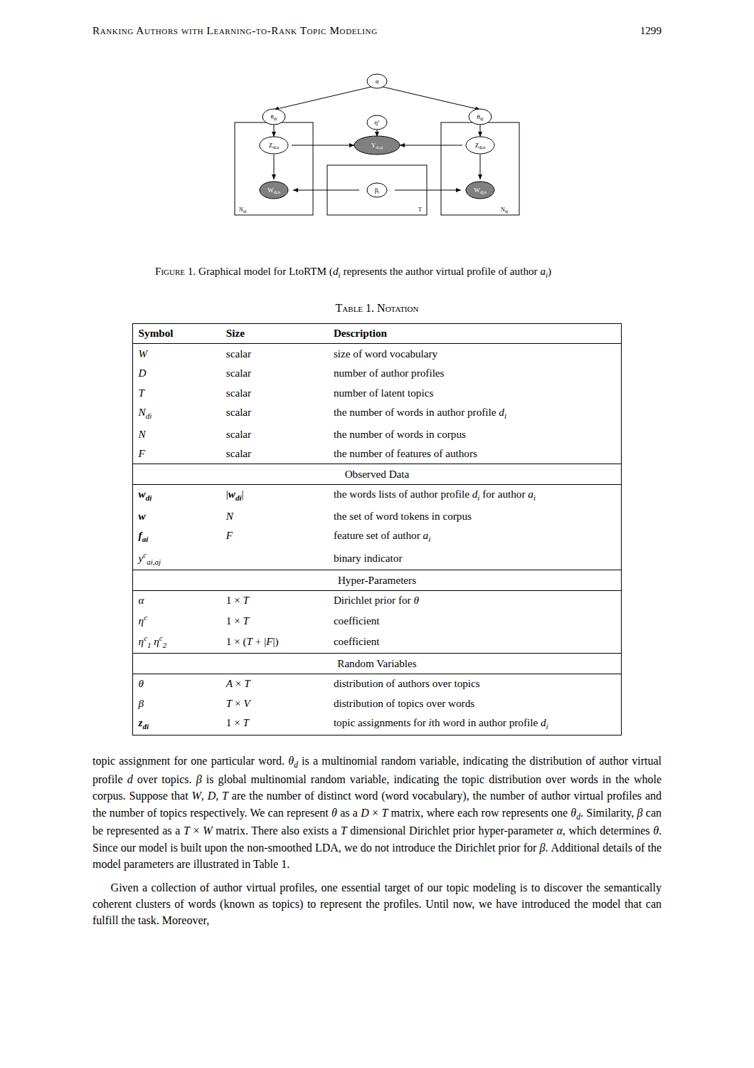Ranking Authors with Learning-to-Rank Topic Modeling 1299
α θdi θdj ηc Zdi,n Zdj,n Yai,aj Wdi,n Wdj,n βt Ndi Ndj T
Figure 1. Graphical model for LtoRTM (di represents the author virtual profile of author ai)
Table 1. Notation
| Symbol | Size | Description |
| --- | --- | --- |
| W | scalar | size of word vocabulary |
| D | scalar | number of author profiles |
| T | scalar | number of latent topics |
| N di | scalar | the number of words in author profile d i |
| N | scalar | the number of words in corpus |
| F | scalar | the number of features of authors |
| Observed Data |
| w di | / w di / | the words lists of author profile d i for author a i |
| w | N | the set of word tokens in corpus |
| f ai | F | feature set of author a i |
| y c ai,aj | | binary indicator |
| Hyper-Parameters |
| α | 1 × T | Dirichlet prior for θ |
| η c | 1 × T | coefficient |
| η c 1 η c 2 | 1 × ( T + / F /) | coefficient |
| Random Variables |
| θ | A × T | distribution of authors over topics |
| β | T × V | distribution of topics over words |
| z di | 1 × T | topic assignments for i th word in author profile d i |
topic assignment for one particular word. θd is a multinomial random variable, indicating the distribution of author virtual profile d over topics. β is global multinomial random variable, indicating the topic distribution over words in the whole corpus. Suppose that W, D, T are the number of distinct word (word vocabulary), the number of author virtual profiles and the number of topics respectively. We can represent θ as a D × T matrix, where each row represents one θd. Similarity, β can be represented as a T × W matrix. There also exists a T dimensional Dirichlet prior hyper-parameter α, which determines θ. Since our model is built upon the non-smoothed LDA, we do not introduce the Dirichlet prior for β. Additional details of the model parameters are illustrated in Table 1.
Given a collection of author virtual profiles, one essential target of our topic modeling is to discover the semantically coherent clusters of words (known as topics) to represent the profiles. Until now, we have introduced the model that can fulfill the task. Moreover,